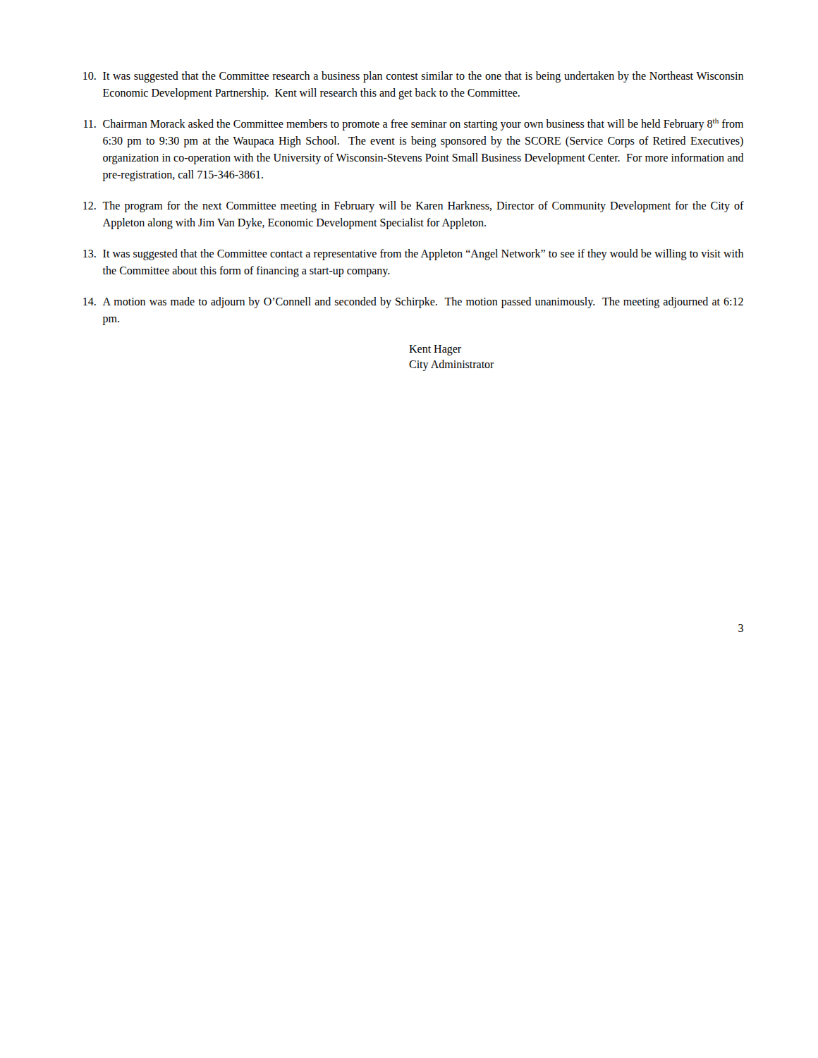It was suggested that the Committee research a business plan contest similar to the one that is being undertaken by the Northeast Wisconsin Economic Development Partnership. Kent will research this and get back to the Committee.
Chairman Morack asked the Committee members to promote a free seminar on starting your own business that will be held February 8th from 6:30 pm to 9:30 pm at the Waupaca High School. The event is being sponsored by the SCORE (Service Corps of Retired Executives) organization in co-operation with the University of Wisconsin-Stevens Point Small Business Development Center. For more information and pre-registration, call 715-346-3861.
The program for the next Committee meeting in February will be Karen Harkness, Director of Community Development for the City of Appleton along with Jim Van Dyke, Economic Development Specialist for Appleton.
It was suggested that the Committee contact a representative from the Appleton “Angel Network” to see if they would be willing to visit with the Committee about this form of financing a start-up company.
A motion was made to adjourn by O’Connell and seconded by Schirpke. The motion passed unanimously. The meeting adjourned at 6:12 pm.
Kent Hager
City Administrator
3